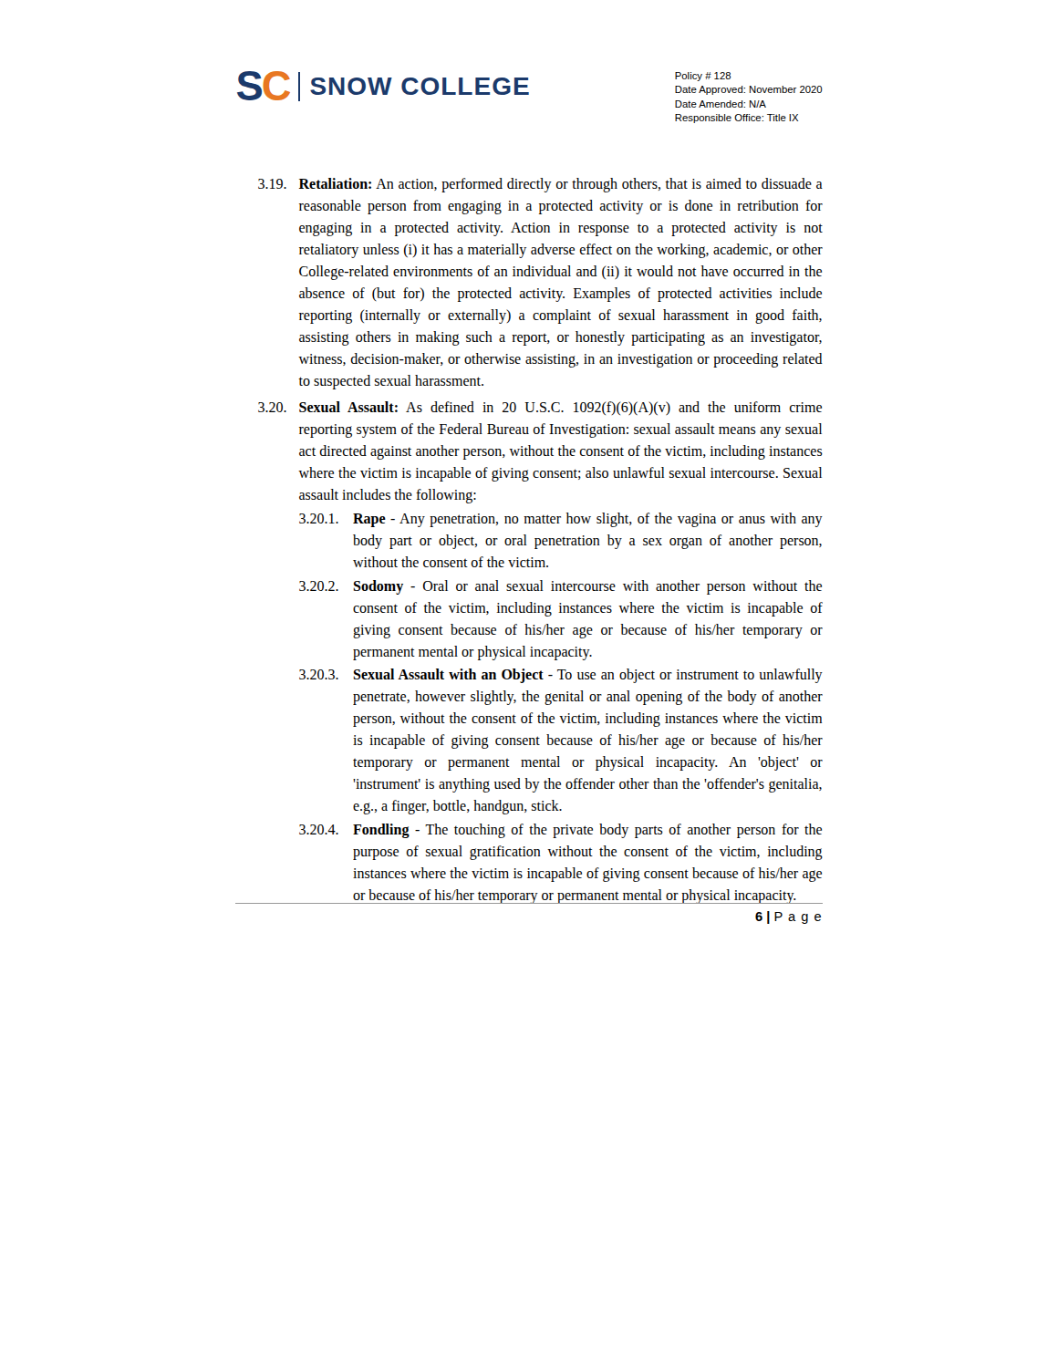SC
SNOW COLLEGE
Policy # 128
Date Approved: November 2020
Date Amended: N/A
Responsible Office: Title IX
3.19.
Retaliation: An action, performed directly or through others, that is aimed to dissuade a reasonable person from engaging in a protected activity or is done in retribution for engaging in a protected activity. Action in response to a protected activity is not retaliatory unless (i) it has a materially adverse effect on the working, academic, or other College-related environments of an individual and (ii) it would not have occurred in the absence of (but for) the protected activity. Examples of protected activities include reporting (internally or externally) a complaint of sexual harassment in good faith, assisting others in making such a report, or honestly participating as an investigator, witness, decision-maker, or otherwise assisting, in an investigation or proceeding related to suspected sexual harassment.
3.20.
Sexual Assault: As defined in 20 U.S.C. 1092(f)(6)(A)(v) and the uniform crime reporting system of the Federal Bureau of Investigation: sexual assault means any sexual act directed against another person, without the consent of the victim, including instances where the victim is incapable of giving consent; also unlawful sexual intercourse. Sexual assault includes the following:
3.20.1.
Rape - Any penetration, no matter how slight, of the vagina or anus with any body part or object, or oral penetration by a sex organ of another person, without the consent of the victim.
3.20.2.
Sodomy - Oral or anal sexual intercourse with another person without the consent of the victim, including instances where the victim is incapable of giving consent because of his/her age or because of his/her temporary or permanent mental or physical incapacity.
3.20.3.
Sexual Assault with an Object - To use an object or instrument to unlawfully penetrate, however slightly, the genital or anal opening of the body of another person, without the consent of the victim, including instances where the victim is incapable of giving consent because of his/her age or because of his/her temporary or permanent mental or physical incapacity. An 'object' or 'instrument' is anything used by the offender other than the 'offender's genitalia, e.g., a finger, bottle, handgun, stick.
3.20.4.
Fondling - The touching of the private body parts of another person for the purpose of sexual gratification without the consent of the victim, including instances where the victim is incapable of giving consent because of his/her age or because of his/her temporary or permanent mental or physical incapacity.
6 | P a g e